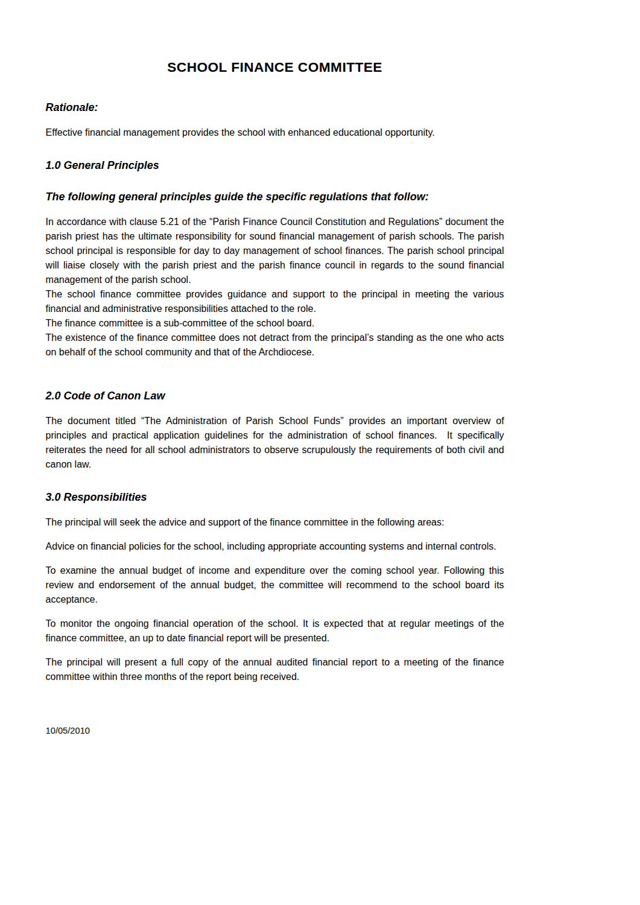SCHOOL FINANCE COMMITTEE
Rationale:
Effective financial management provides the school with enhanced educational opportunity.
1.0 General Principles
The following general principles guide the specific regulations that follow:
In accordance with clause 5.21 of the “Parish Finance Council Constitution and Regulations” document the parish priest has the ultimate responsibility for sound financial management of parish schools. The parish school principal is responsible for day to day management of school finances. The parish school principal will liaise closely with the parish priest and the parish finance council in regards to the sound financial management of the parish school.
The school finance committee provides guidance and support to the principal in meeting the various financial and administrative responsibilities attached to the role.
The finance committee is a sub-committee of the school board.
The existence of the finance committee does not detract from the principal’s standing as the one who acts on behalf of the school community and that of the Archdiocese.
2.0 Code of Canon Law
The document titled “The Administration of Parish School Funds” provides an important overview of principles and practical application guidelines for the administration of school finances. It specifically reiterates the need for all school administrators to observe scrupulously the requirements of both civil and canon law.
3.0 Responsibilities
The principal will seek the advice and support of the finance committee in the following areas:
Advice on financial policies for the school, including appropriate accounting systems and internal controls.
To examine the annual budget of income and expenditure over the coming school year. Following this review and endorsement of the annual budget, the committee will recommend to the school board its acceptance.
To monitor the ongoing financial operation of the school. It is expected that at regular meetings of the finance committee, an up to date financial report will be presented.
The principal will present a full copy of the annual audited financial report to a meeting of the finance committee within three months of the report being received.
10/05/2010